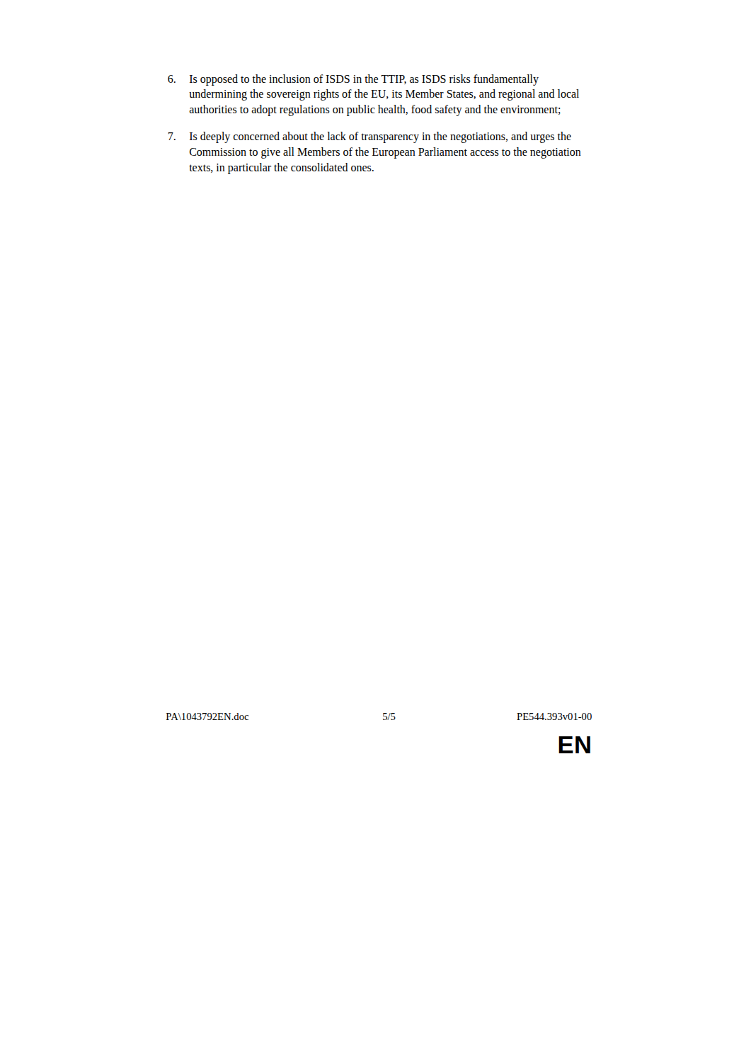6. Is opposed to the inclusion of ISDS in the TTIP, as ISDS risks fundamentally undermining the sovereign rights of the EU, its Member States, and regional and local authorities to adopt regulations on public health, food safety and the environment;
7. Is deeply concerned about the lack of transparency in the negotiations, and urges the Commission to give all Members of the European Parliament access to the negotiation texts, in particular the consolidated ones.
PA\1043792EN.doc
5/5
PE544.393v01-00
EN